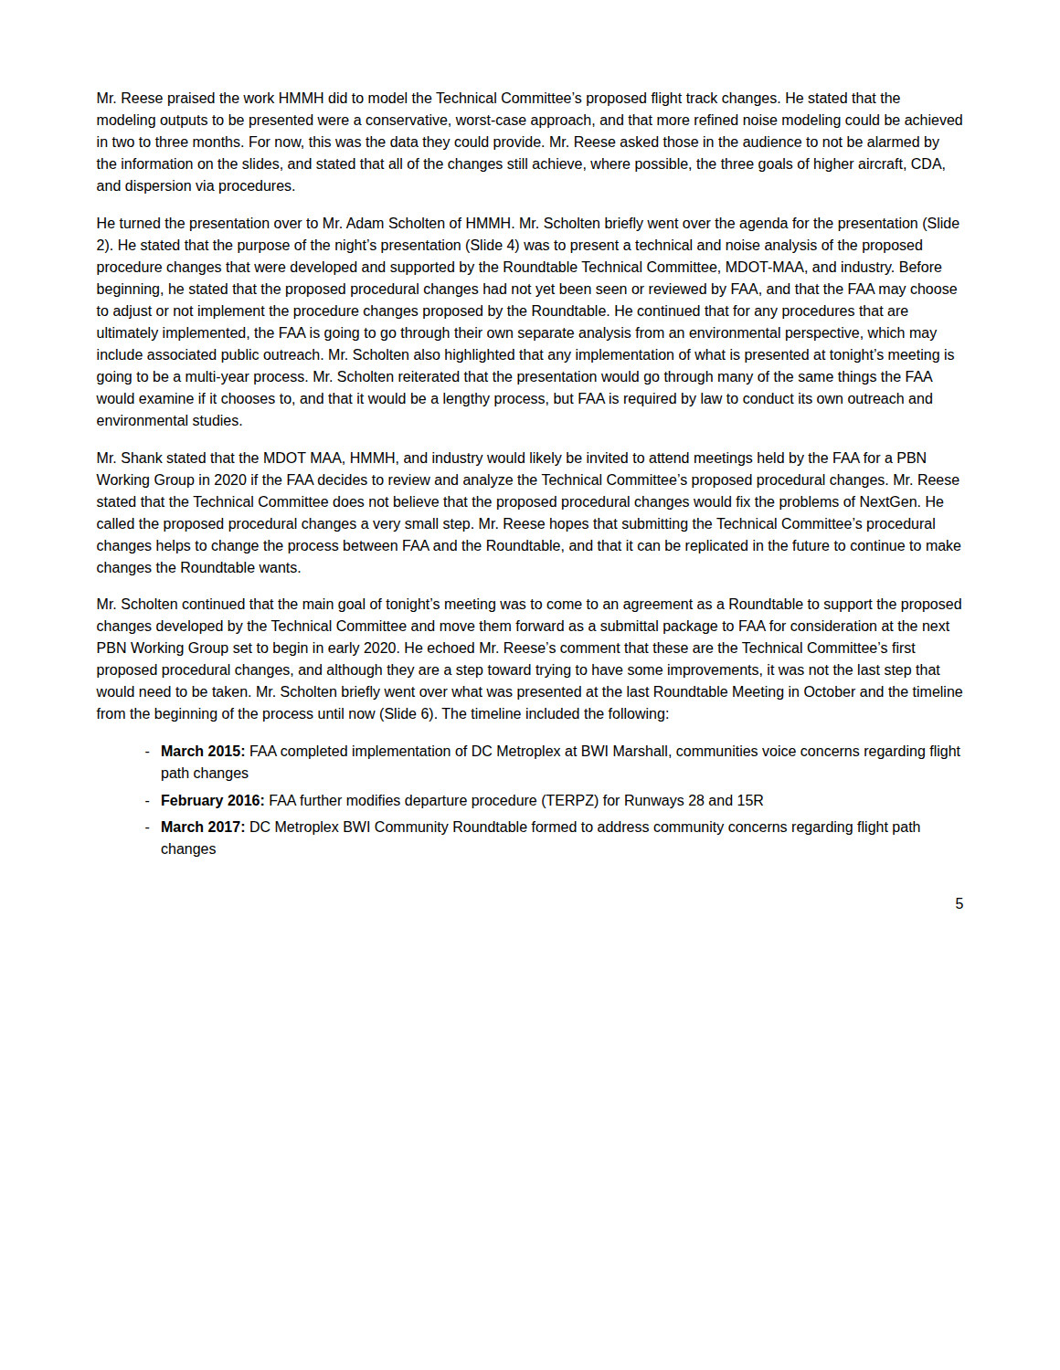Mr. Reese praised the work HMMH did to model the Technical Committee’s proposed flight track changes. He stated that the modeling outputs to be presented were a conservative, worst-case approach, and that more refined noise modeling could be achieved in two to three months. For now, this was the data they could provide. Mr. Reese asked those in the audience to not be alarmed by the information on the slides, and stated that all of the changes still achieve, where possible, the three goals of higher aircraft, CDA, and dispersion via procedures.
He turned the presentation over to Mr. Adam Scholten of HMMH. Mr. Scholten briefly went over the agenda for the presentation (Slide 2). He stated that the purpose of the night’s presentation (Slide 4) was to present a technical and noise analysis of the proposed procedure changes that were developed and supported by the Roundtable Technical Committee, MDOT-MAA, and industry. Before beginning, he stated that the proposed procedural changes had not yet been seen or reviewed by FAA, and that the FAA may choose to adjust or not implement the procedure changes proposed by the Roundtable. He continued that for any procedures that are ultimately implemented, the FAA is going to go through their own separate analysis from an environmental perspective, which may include associated public outreach. Mr. Scholten also highlighted that any implementation of what is presented at tonight’s meeting is going to be a multi-year process. Mr. Scholten reiterated that the presentation would go through many of the same things the FAA would examine if it chooses to, and that it would be a lengthy process, but FAA is required by law to conduct its own outreach and environmental studies.
Mr. Shank stated that the MDOT MAA, HMMH, and industry would likely be invited to attend meetings held by the FAA for a PBN Working Group in 2020 if the FAA decides to review and analyze the Technical Committee’s proposed procedural changes. Mr. Reese stated that the Technical Committee does not believe that the proposed procedural changes would fix the problems of NextGen. He called the proposed procedural changes a very small step. Mr. Reese hopes that submitting the Technical Committee’s procedural changes helps to change the process between FAA and the Roundtable, and that it can be replicated in the future to continue to make changes the Roundtable wants.
Mr. Scholten continued that the main goal of tonight’s meeting was to come to an agreement as a Roundtable to support the proposed changes developed by the Technical Committee and move them forward as a submittal package to FAA for consideration at the next PBN Working Group set to begin in early 2020. He echoed Mr. Reese’s comment that these are the Technical Committee’s first proposed procedural changes, and although they are a step toward trying to have some improvements, it was not the last step that would need to be taken. Mr. Scholten briefly went over what was presented at the last Roundtable Meeting in October and the timeline from the beginning of the process until now (Slide 6). The timeline included the following:
March 2015: FAA completed implementation of DC Metroplex at BWI Marshall, communities voice concerns regarding flight path changes
February 2016: FAA further modifies departure procedure (TERPZ) for Runways 28 and 15R
March 2017: DC Metroplex BWI Community Roundtable formed to address community concerns regarding flight path changes
5